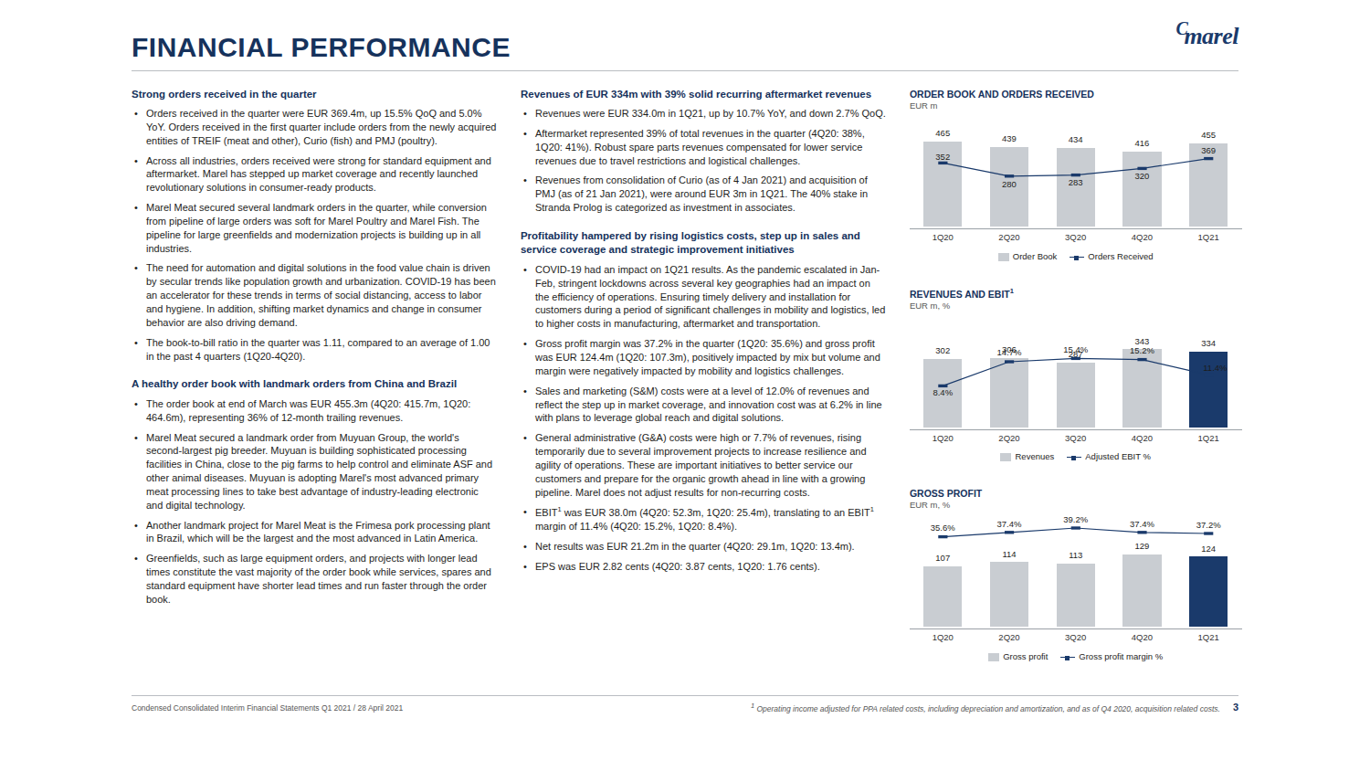Cmarel
FINANCIAL PERFORMANCE
Strong orders received in the quarter
Orders received in the quarter were EUR 369.4m, up 15.5% QoQ and 5.0% YoY. Orders received in the first quarter include orders from the newly acquired entities of TREIF (meat and other), Curio (fish) and PMJ (poultry).
Across all industries, orders received were strong for standard equipment and aftermarket. Marel has stepped up market coverage and recently launched revolutionary solutions in consumer-ready products.
Marel Meat secured several landmark orders in the quarter, while conversion from pipeline of large orders was soft for Marel Poultry and Marel Fish. The pipeline for large greenfields and modernization projects is building up in all industries.
The need for automation and digital solutions in the food value chain is driven by secular trends like population growth and urbanization. COVID-19 has been an accelerator for these trends in terms of social distancing, access to labor and hygiene. In addition, shifting market dynamics and change in consumer behavior are also driving demand.
The book-to-bill ratio in the quarter was 1.11, compared to an average of 1.00 in the past 4 quarters (1Q20-4Q20).
A healthy order book with landmark orders from China and Brazil
The order book at end of March was EUR 455.3m (4Q20: 415.7m, 1Q20: 464.6m), representing 36% of 12-month trailing revenues.
Marel Meat secured a landmark order from Muyuan Group, the world's second-largest pig breeder. Muyuan is building sophisticated processing facilities in China, close to the pig farms to help control and eliminate ASF and other animal diseases. Muyuan is adopting Marel's most advanced primary meat processing lines to take best advantage of industry-leading electronic and digital technology.
Another landmark project for Marel Meat is the Frimesa pork processing plant in Brazil, which will be the largest and the most advanced in Latin America.
Greenfields, such as large equipment orders, and projects with longer lead times constitute the vast majority of the order book while services, spares and standard equipment have shorter lead times and run faster through the order book.
Revenues of EUR 334m with 39% solid recurring aftermarket revenues
Revenues were EUR 334.0m in 1Q21, up by 10.7% YoY, and down 2.7% QoQ.
Aftermarket represented 39% of total revenues in the quarter (4Q20: 38%, 1Q20: 41%). Robust spare parts revenues compensated for lower service revenues due to travel restrictions and logistical challenges.
Revenues from consolidation of Curio (as of 4 Jan 2021) and acquisition of PMJ (as of 21 Jan 2021), were around EUR 3m in 1Q21. The 40% stake in Stranda Prolog is categorized as investment in associates.
Profitability hampered by rising logistics costs, step up in sales and service coverage and strategic improvement initiatives
COVID-19 had an impact on 1Q21 results. As the pandemic escalated in Jan-Feb, stringent lockdowns across several key geographies had an impact on the efficiency of operations. Ensuring timely delivery and installation for customers during a period of significant challenges in mobility and logistics, led to higher costs in manufacturing, aftermarket and transportation.
Gross profit margin was 37.2% in the quarter (1Q20: 35.6%) and gross profit was EUR 124.4m (1Q20: 107.3m), positively impacted by mix but volume and margin were negatively impacted by mobility and logistics challenges.
Sales and marketing (S&M) costs were at a level of 12.0% of revenues and reflect the step up in market coverage, and innovation cost was at 6.2% in line with plans to leverage global reach and digital solutions.
General administrative (G&A) costs were high or 7.7% of revenues, rising temporarily due to several improvement projects to increase resilience and agility of operations. These are important initiatives to better service our customers and prepare for the organic growth ahead in line with a growing pipeline. Marel does not adjust results for non-recurring costs.
EBIT1 was EUR 38.0m (4Q20: 52.3m, 1Q20: 25.4m), translating to an EBIT1 margin of 11.4% (4Q20: 15.2%, 1Q20: 8.4%).
Net results was EUR 21.2m in the quarter (4Q20: 29.1m, 1Q20: 13.4m).
EPS was EUR 2.82 cents (4Q20: 3.87 cents, 1Q20: 1.76 cents).
ORDER BOOK AND ORDERS RECEIVED
EUR m
465
439
434
416
455
352 280 283 320 369
1Q202Q203Q204Q201Q21
Order Book Orders Received
REVENUES AND EBIT1
EUR m, %
302
306
287
343
334
8.4% 14.7% 15.4% 15.2% 11.4%
1Q202Q203Q204Q201Q21
Revenues Adjusted EBIT %
GROSS PROFIT
EUR m, %
107
114
113
129
124
35.6% 37.4% 39.2% 37.4% 37.2%
1Q202Q203Q204Q201Q21
Gross profit Gross profit margin %
Condensed Consolidated Interim Financial Statements Q1 2021 / 28 April 2021 1 Operating income adjusted for PPA related costs, including depreciation and amortization, and as of Q4 2020, acquisition related costs. 3